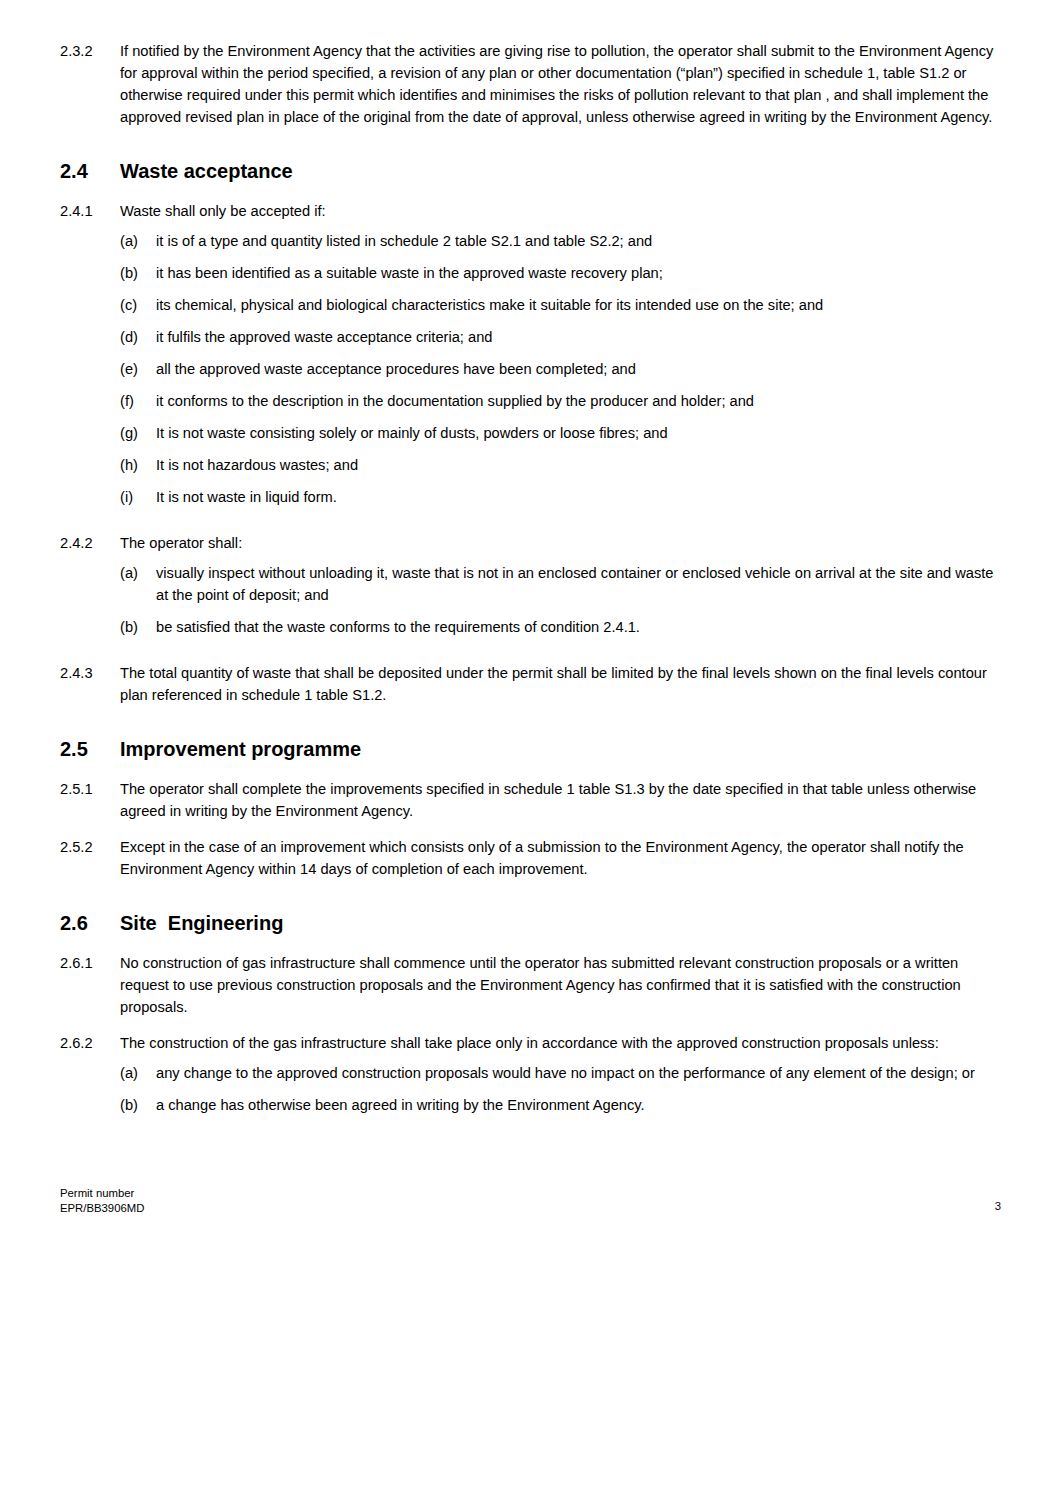2.3.2
If notified by the Environment Agency that the activities are giving rise to pollution, the operator shall submit to the Environment Agency for approval within the period specified, a revision of any plan or other documentation (“plan”) specified in schedule 1, table S1.2 or otherwise required under this permit which identifies and minimises the risks of pollution relevant to that plan , and shall implement the approved revised plan in place of the original from the date of approval, unless otherwise agreed in writing by the Environment Agency.
2.4 Waste acceptance
2.4.1
Waste shall only be accepted if:
(a) it is of a type and quantity listed in schedule 2 table S2.1 and table S2.2; and
(b) it has been identified as a suitable waste in the approved waste recovery plan;
(c) its chemical, physical and biological characteristics make it suitable for its intended use on the site; and
(d) it fulfils the approved waste acceptance criteria; and
(e) all the approved waste acceptance procedures have been completed; and
(f) it conforms to the description in the documentation supplied by the producer and holder; and
(g) It is not waste consisting solely or mainly of dusts, powders or loose fibres; and
(h) It is not hazardous wastes; and
(i) It is not waste in liquid form.
2.4.2
The operator shall:
(a) visually inspect without unloading it, waste that is not in an enclosed container or enclosed vehicle on arrival at the site and waste at the point of deposit; and
(b) be satisfied that the waste conforms to the requirements of condition 2.4.1.
2.4.3
The total quantity of waste that shall be deposited under the permit shall be limited by the final levels shown on the final levels contour plan referenced in schedule 1 table S1.2.
2.5 Improvement programme
2.5.1
The operator shall complete the improvements specified in schedule 1 table S1.3 by the date specified in that table unless otherwise agreed in writing by the Environment Agency.
2.5.2
Except in the case of an improvement which consists only of a submission to the Environment Agency, the operator shall notify the Environment Agency within 14 days of completion of each improvement.
2.6 Site Engineering
2.6.1
No construction of gas infrastructure shall commence until the operator has submitted relevant construction proposals or a written request to use previous construction proposals and the Environment Agency has confirmed that it is satisfied with the construction proposals.
2.6.2
The construction of the gas infrastructure shall take place only in accordance with the approved construction proposals unless:
(a) any change to the approved construction proposals would have no impact on the performance of any element of the design; or
(b) a change has otherwise been agreed in writing by the Environment Agency.
Permit number
EPR/BB3906MD
3